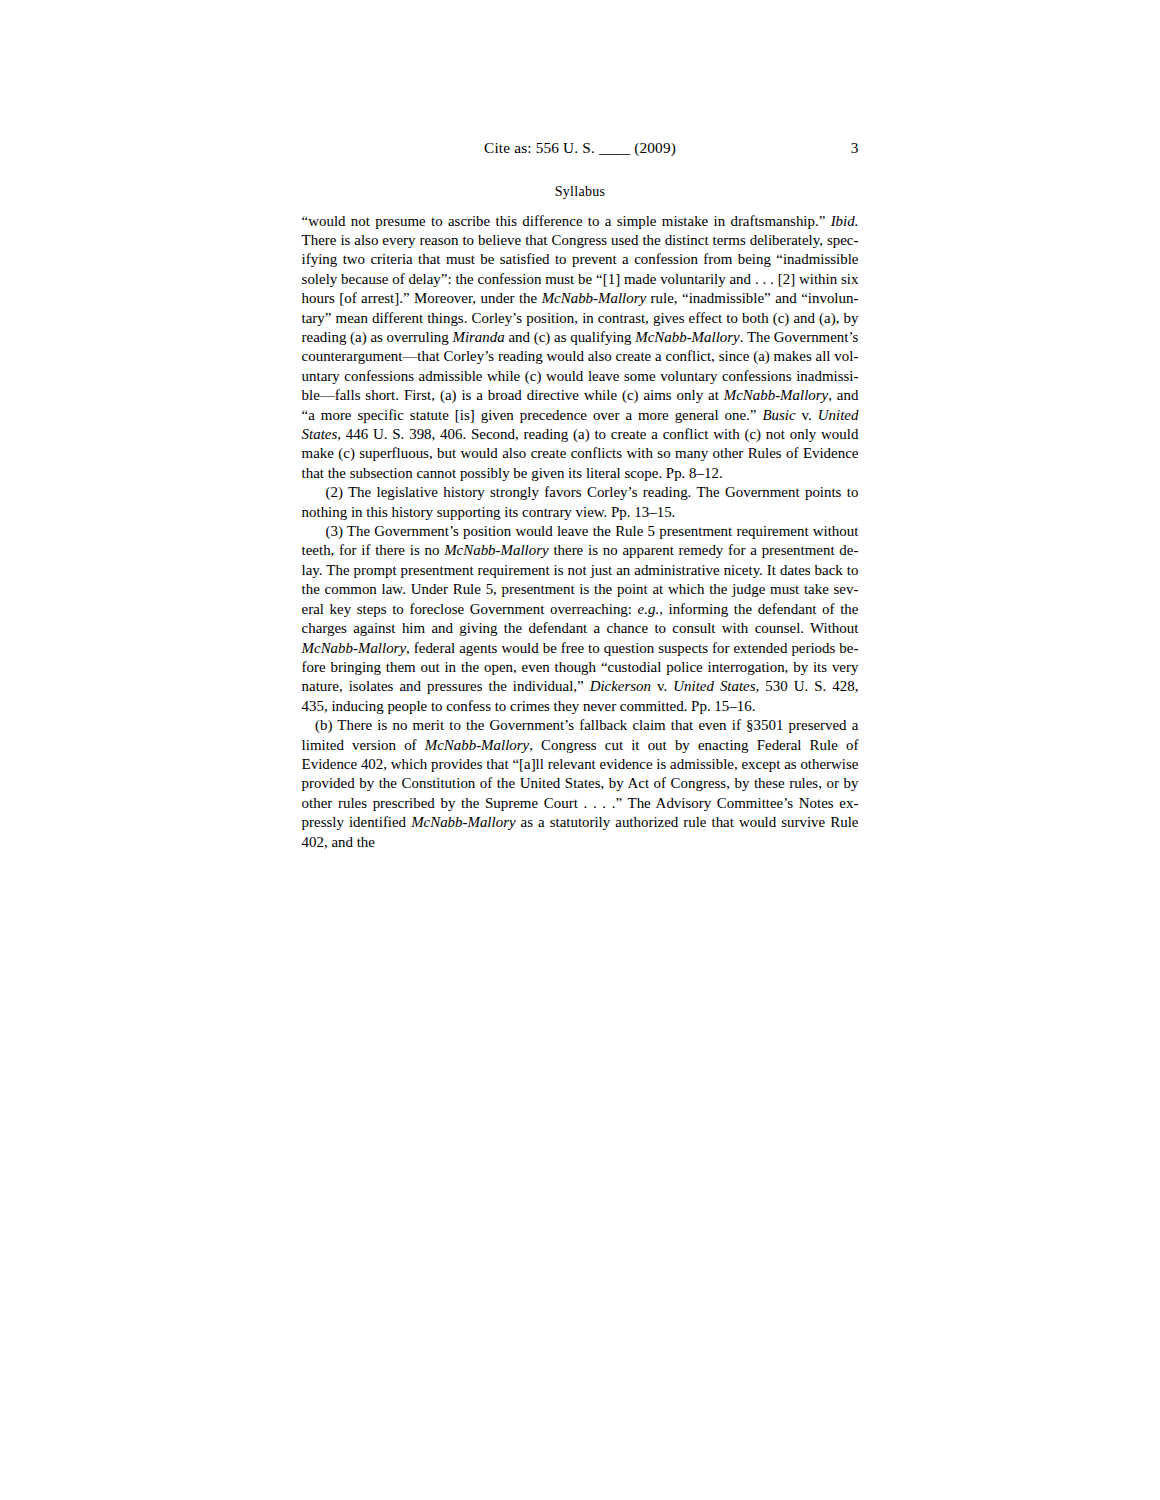Cite as: 556 U. S. ____ (2009) 3
Syllabus
“would not presume to ascribe this difference to a simple mistake in draftsmanship.” Ibid. There is also every reason to believe that Congress used the distinct terms deliberately, specifying two criteria that must be satisfied to prevent a confession from being “inadmissible solely because of delay”: the confession must be “[1] made voluntarily and . . . [2] within six hours [of arrest].” Moreover, under the McNabb-Mallory rule, “inadmissible” and “involuntary” mean different things. Corley’s position, in contrast, gives effect to both (c) and (a), by reading (a) as overruling Miranda and (c) as qualifying McNabb-Mallory. The Government’s counterargument—that Corley’s reading would also create a conflict, since (a) makes all voluntary confessions admissible while (c) would leave some voluntary confessions inadmissible—falls short. First, (a) is a broad directive while (c) aims only at McNabb-Mallory, and “a more specific statute [is] given precedence over a more general one.” Busic v. United States, 446 U. S. 398, 406. Second, reading (a) to create a conflict with (c) not only would make (c) superfluous, but would also create conflicts with so many other Rules of Evidence that the subsection cannot possibly be given its literal scope. Pp. 8–12.
(2) The legislative history strongly favors Corley’s reading. The Government points to nothing in this history supporting its contrary view. Pp. 13–15.
(3) The Government’s position would leave the Rule 5 presentment requirement without teeth, for if there is no McNabb-Mallory there is no apparent remedy for a presentment delay. The prompt presentment requirement is not just an administrative nicety. It dates back to the common law. Under Rule 5, presentment is the point at which the judge must take several key steps to foreclose Government overreaching: e.g., informing the defendant of the charges against him and giving the defendant a chance to consult with counsel. Without McNabb-Mallory, federal agents would be free to question suspects for extended periods before bringing them out in the open, even though “custodial police interrogation, by its very nature, isolates and pressures the individual,” Dickerson v. United States, 530 U. S. 428, 435, inducing people to confess to crimes they never committed. Pp. 15–16.
(b) There is no merit to the Government’s fallback claim that even if §3501 preserved a limited version of McNabb-Mallory, Congress cut it out by enacting Federal Rule of Evidence 402, which provides that “[a]ll relevant evidence is admissible, except as otherwise provided by the Constitution of the United States, by Act of Congress, by these rules, or by other rules prescribed by the Supreme Court . . . .” The Advisory Committee’s Notes expressly identified McNabb-Mallory as a statutorily authorized rule that would survive Rule 402, and the